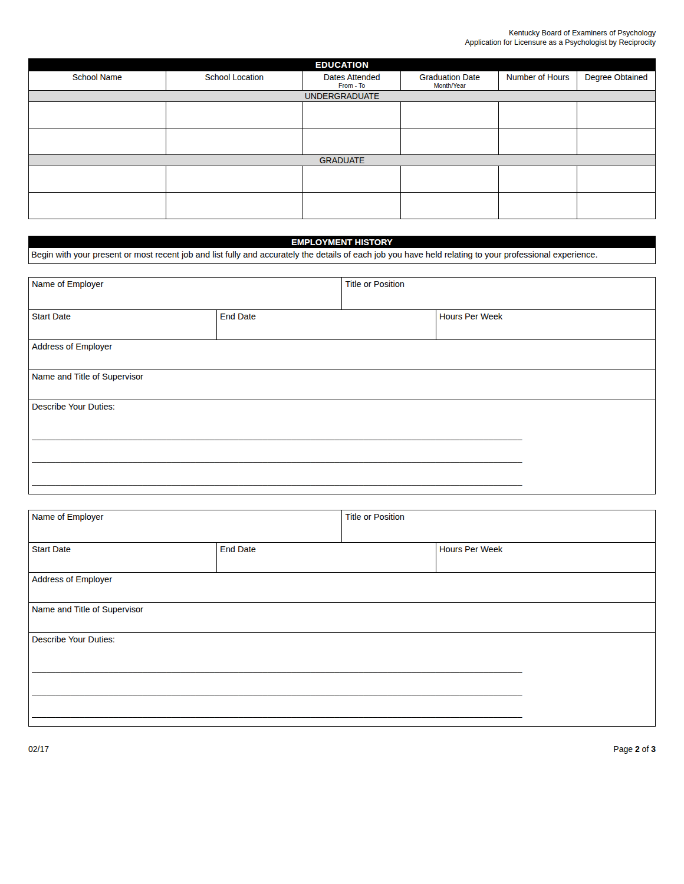Kentucky Board of Examiners of Psychology
Application for Licensure as a Psychologist by Reciprocity
| EDUCATION |
| --- |
| School Name | School Location | Dates Attended From - To | Graduation Date Month/Year | Number of Hours | Degree Obtained |
| UNDERGRADUATE |
| GRADUATE |
EMPLOYMENT HISTORY
Begin with your present or most recent job and list fully and accurately the details of each job you have held relating to your professional experience.
| Name of Employer | Title or Position |
| Start Date | End Date | Hours Per Week |
| Address of Employer |
| Name and Title of Supervisor |
| Describe Your Duties: ______________________________________________________________________________________________________ ______________________________________________________________________________________________________ ______________________________________________________________________________________________________ |
| Name of Employer | Title or Position |
| Start Date | End Date | Hours Per Week |
| Address of Employer |
| Name and Title of Supervisor |
| Describe Your Duties: ______________________________________________________________________________________________________ ______________________________________________________________________________________________________ ______________________________________________________________________________________________________ |
02/17
Page 2 of 3